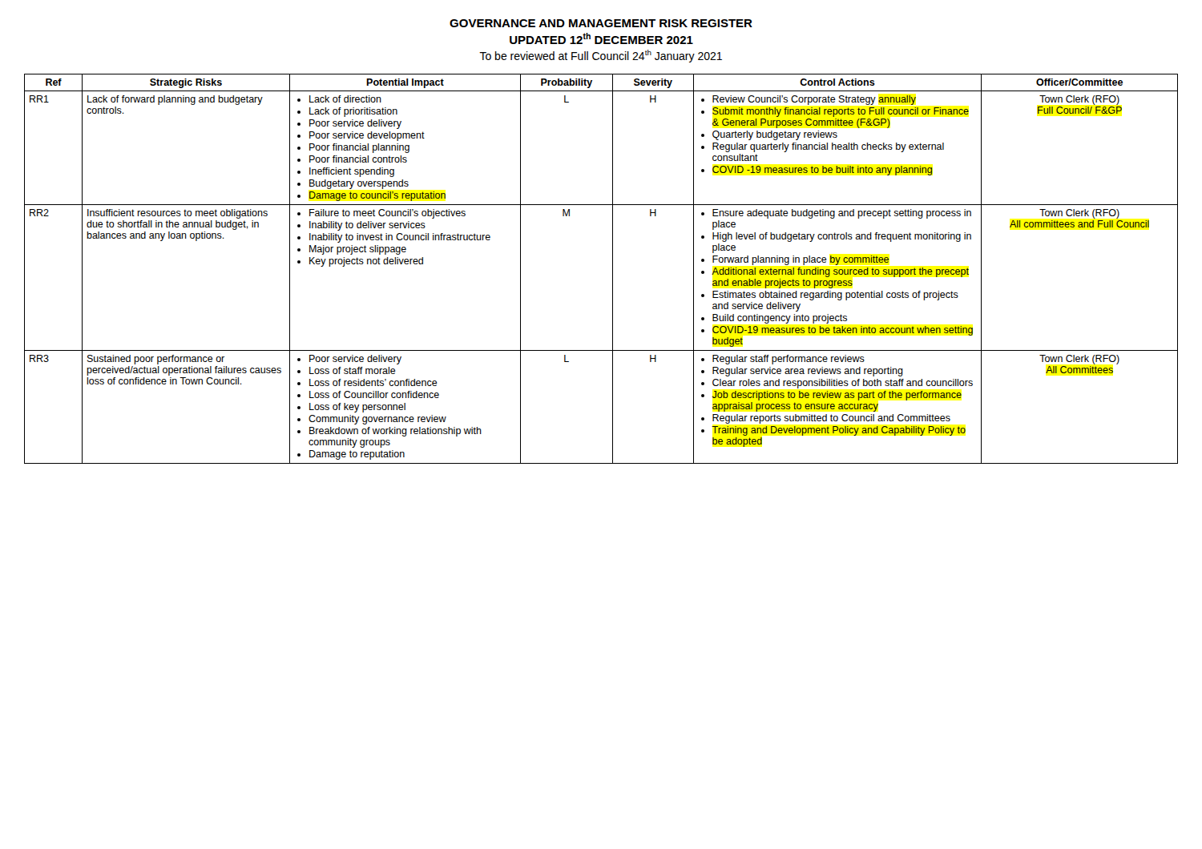GOVERNANCE AND MANAGEMENT RISK REGISTER
UPDATED 12th DECEMBER 2021
To be reviewed at Full Council 24th January 2021
| Ref | Strategic Risks | Potential Impact | Probability | Severity | Control Actions | Officer/Committee |
| --- | --- | --- | --- | --- | --- | --- |
| RR1 | Lack of forward planning and budgetary controls. | Lack of direction Lack of prioritisation Poor service delivery Poor service development Poor financial planning Poor financial controls Inefficient spending Budgetary overspends Damage to council’s reputation | L | H | Review Council’s Corporate Strategy annually Submit monthly financial reports to Full council or Finance & General Purposes Committee (F&GP) Quarterly budgetary reviews Regular quarterly financial health checks by external consultant COVID -19 measures to be built into any planning | Town Clerk (RFO) Full Council/ F&GP |
| RR2 | Insufficient resources to meet obligations due to shortfall in the annual budget, in balances and any loan options. | Failure to meet Council’s objectives Inability to deliver services Inability to invest in Council infrastructure Major project slippage Key projects not delivered | M | H | Ensure adequate budgeting and precept setting process in place High level of budgetary controls and frequent monitoring in place Forward planning in place by committee Additional external funding sourced to support the precept and enable projects to progress Estimates obtained regarding potential costs of projects and service delivery Build contingency into projects COVID-19 measures to be taken into account when setting budget | Town Clerk (RFO) All committees and Full Council |
| RR3 | Sustained poor performance or perceived/actual operational failures causes loss of confidence in Town Council. | Poor service delivery Loss of staff morale Loss of residents’ confidence Loss of Councillor confidence Loss of key personnel Community governance review Breakdown of working relationship with community groups Damage to reputation | L | H | Regular staff performance reviews Regular service area reviews and reporting Clear roles and responsibilities of both staff and councillors Job descriptions to be review as part of the performance appraisal process to ensure accuracy Regular reports submitted to Council and Committees Training and Development Policy and Capability Policy to be adopted | Town Clerk (RFO) All Committees |